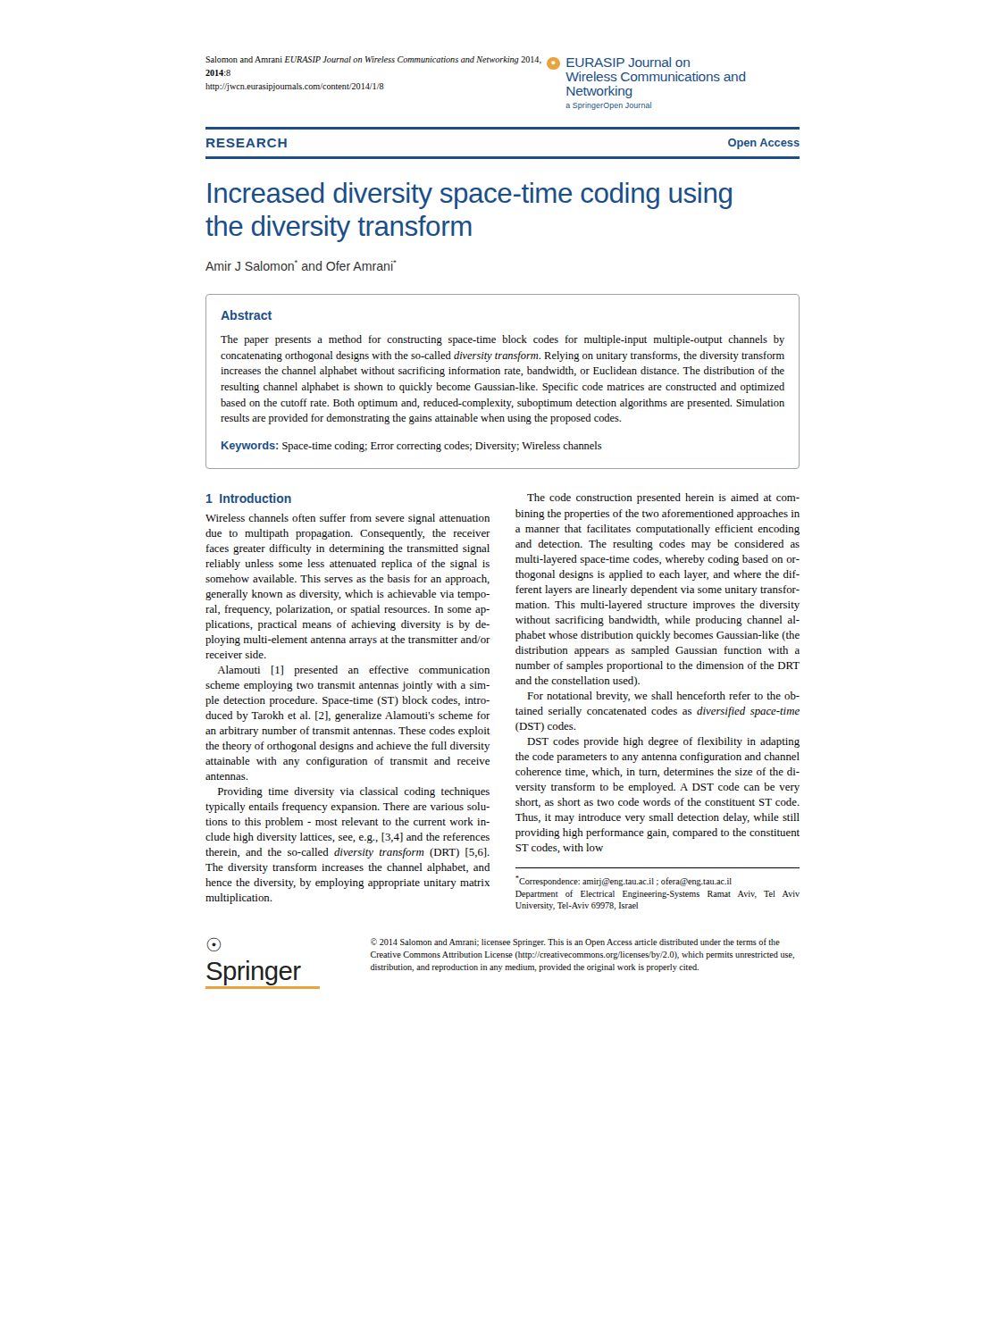Salomon and Amrani EURASIP Journal on Wireless Communications and Networking 2014, 2014:8
http://jwcn.eurasipjournals.com/content/2014/1/8
● EURASIP Journal on
Wireless Communications and Networking
a SpringerOpen Journal
RESEARCH
Open Access
Increased diversity space-time coding using
the diversity transform
Amir J Salomon* and Ofer Amrani*
Abstract
The paper presents a method for constructing space-time block codes for multiple-input multiple-output channels by concatenating orthogonal designs with the so-called diversity transform. Relying on unitary transforms, the diversity transform increases the channel alphabet without sacrificing information rate, bandwidth, or Euclidean distance. The distribution of the resulting channel alphabet is shown to quickly become Gaussian-like. Specific code matrices are constructed and optimized based on the cutoff rate. Both optimum and, reduced-complexity, suboptimum detection algorithms are presented. Simulation results are provided for demonstrating the gains attainable when using the proposed codes.
Keywords: Space-time coding; Error correcting codes; Diversity; Wireless channels
1 Introduction
Wireless channels often suffer from severe signal attenuation due to multipath propagation. Consequently, the receiver faces greater difficulty in determining the transmitted signal reliably unless some less attenuated replica of the signal is somehow available. This serves as the basis for an approach, generally known as diversity, which is achievable via temporal, frequency, polarization, or spatial resources. In some applications, practical means of achieving diversity is by deploying multi-element antenna arrays at the transmitter and/or receiver side.
Alamouti [1] presented an effective communication scheme employing two transmit antennas jointly with a simple detection procedure. Space-time (ST) block codes, introduced by Tarokh et al. [2], generalize Alamouti's scheme for an arbitrary number of transmit antennas. These codes exploit the theory of orthogonal designs and achieve the full diversity attainable with any configuration of transmit and receive antennas.
Providing time diversity via classical coding techniques typically entails frequency expansion. There are various solutions to this problem - most relevant to the current work include high diversity lattices, see, e.g., [3,4] and the references therein, and the so-called diversity transform (DRT) [5,6]. The diversity transform increases the channel alphabet, and hence the diversity, by employing appropriate unitary matrix multiplication.
The code construction presented herein is aimed at combining the properties of the two aforementioned approaches in a manner that facilitates computationally efficient encoding and detection. The resulting codes may be considered as multi-layered space-time codes, whereby coding based on orthogonal designs is applied to each layer, and where the different layers are linearly dependent via some unitary transformation. This multi-layered structure improves the diversity without sacrificing bandwidth, while producing channel alphabet whose distribution quickly becomes Gaussian-like (the distribution appears as sampled Gaussian function with a number of samples proportional to the dimension of the DRT and the constellation used).
For notational brevity, we shall henceforth refer to the obtained serially concatenated codes as diversified space-time (DST) codes.
DST codes provide high degree of flexibility in adapting the code parameters to any antenna configuration and channel coherence time, which, in turn, determines the size of the diversity transform to be employed. A DST code can be very short, as short as two code words of the constituent ST code. Thus, it may introduce very small detection delay, while still providing high performance gain, compared to the constituent ST codes, with low
*Correspondence: amirj@eng.tau.ac.il ; ofera@eng.tau.ac.il
Department of Electrical Engineering-Systems Ramat Aviv, Tel Aviv University, Tel-Aviv 69978, Israel
☉
Springer
© 2014 Salomon and Amrani; licensee Springer. This is an Open Access article distributed under the terms of the Creative Commons Attribution License (http://creativecommons.org/licenses/by/2.0), which permits unrestricted use, distribution, and reproduction in any medium, provided the original work is properly cited.